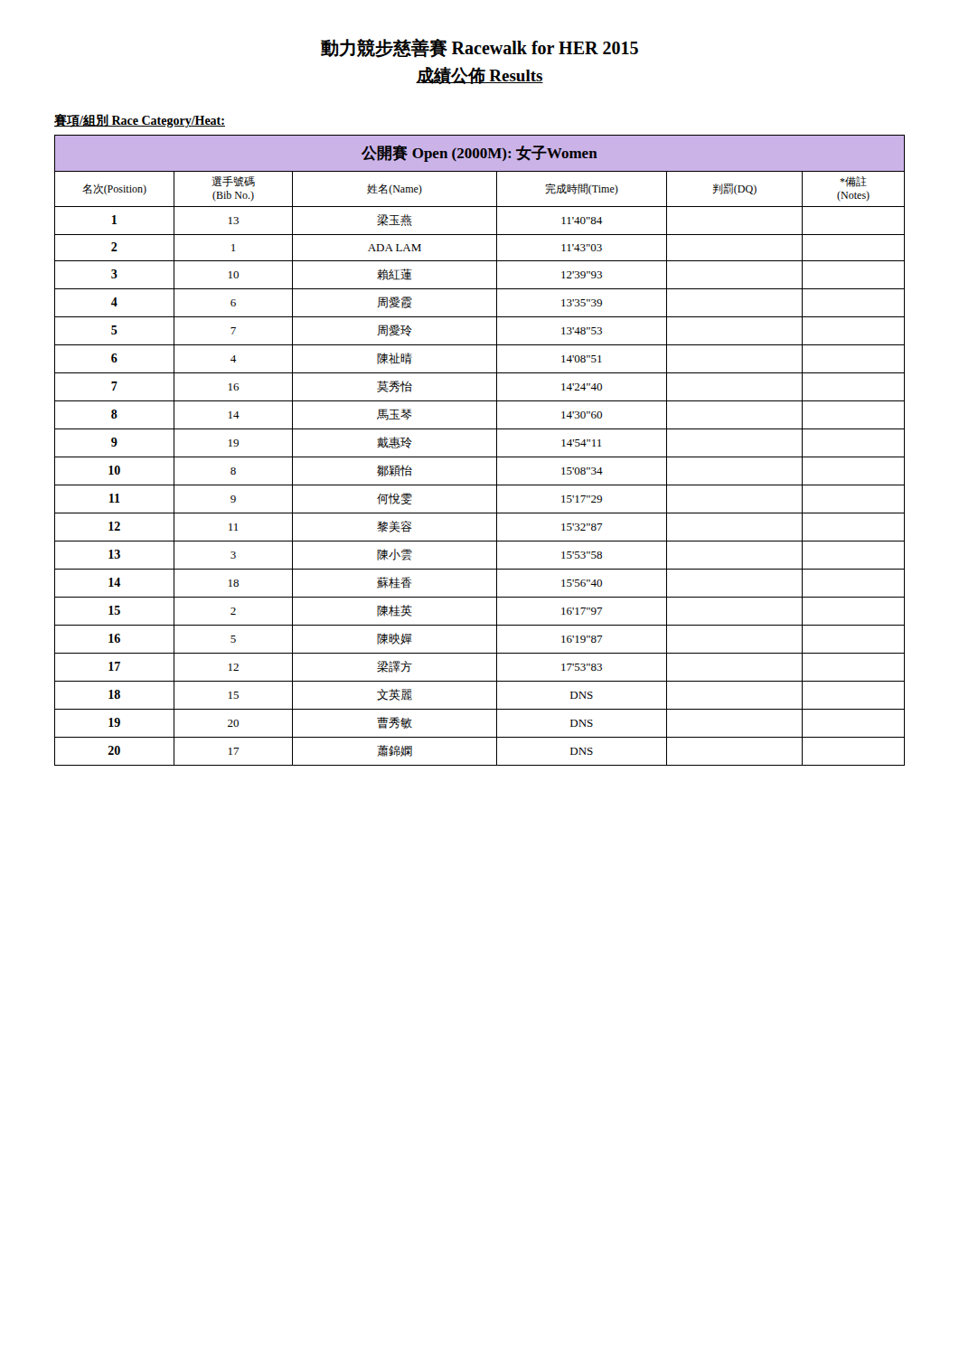動力競步慈善賽 Racewalk for HER 2015
成績公佈 Results
賽項/組別 Race Category/Heat:
| 公開賽 Open (2000M): 女子Women |
| --- |
| 名次(Position) | 選手號碼 (Bib No.) | 姓名(Name) | 完成時間(Time) | 判罰(DQ) | *備註 (Notes) |
| 1 | 13 | 梁玉燕 | 11'40"84 | | |
| 2 | 1 | ADA LAM | 11'43"03 | | |
| 3 | 10 | 賴紅蓮 | 12'39"93 | | |
| 4 | 6 | 周愛霞 | 13'35"39 | | |
| 5 | 7 | 周愛玲 | 13'48"53 | | |
| 6 | 4 | 陳祉晴 | 14'08"51 | | |
| 7 | 16 | 莫秀怡 | 14'24"40 | | |
| 8 | 14 | 馬玉琴 | 14'30"60 | | |
| 9 | 19 | 戴惠玲 | 14'54"11 | | |
| 10 | 8 | 鄒穎怡 | 15'08"34 | | |
| 11 | 9 | 何悅雯 | 15'17"29 | | |
| 12 | 11 | 黎美容 | 15'32"87 | | |
| 13 | 3 | 陳小雲 | 15'53"58 | | |
| 14 | 18 | 蘇桂香 | 15'56"40 | | |
| 15 | 2 | 陳桂英 | 16'17"97 | | |
| 16 | 5 | 陳映嬋 | 16'19"87 | | |
| 17 | 12 | 梁譯方 | 17'53"83 | | |
| 18 | 15 | 文英麗 | DNS | | |
| 19 | 20 | 曹秀敏 | DNS | | |
| 20 | 17 | 蕭錦嫻 | DNS | | |